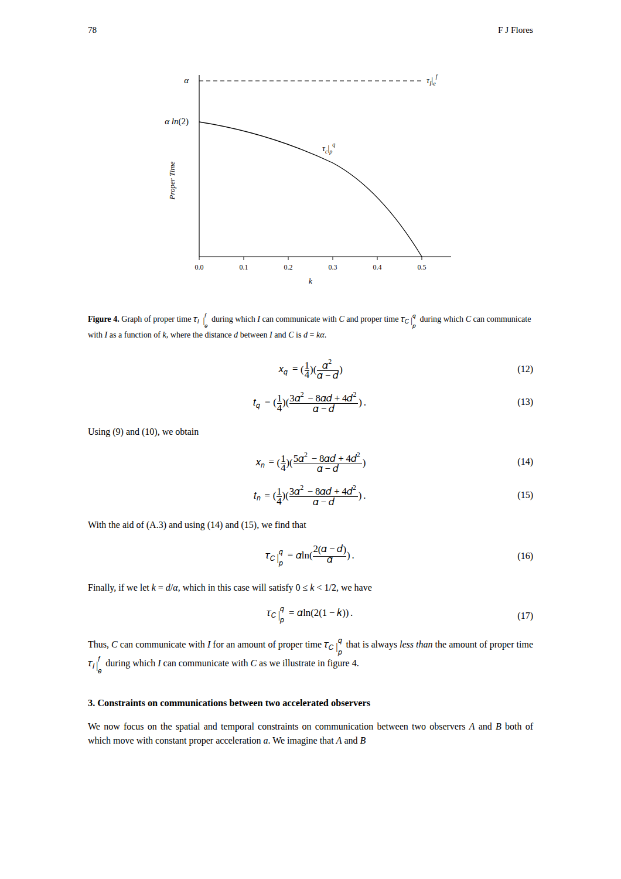78 F J Flores
α τI|ef α ln(2) τc|pq Proper Time 0.0 0.1 0.2 0.3 0.4 0.5 k
Figure 4. Graph of proper time τI |ef during which I can communicate with C and proper time τC |pq during which C can communicate with I as a function of k, where the distance d between I and C is d = kα.
xq = ( 14 ) ( α2 α−d )
(12)
tq = ( 14 ) ( 3α2 −8αd +4d2 α−d ) .
(13)
Using (9) and (10), we obtain
xn = ( 14 ) ( 5α2 −8αd +4d2 α−d )
(14)
tn = ( 14 ) ( 3α2 −8αd +4d2 α−d ) .
(15)
With the aid of (A.3) and using (14) and (15), we find that
τC |pq = α ln ( 2(α−d) α ) .
(16)
Finally, if we let k = d/α, which in this case will satisfy 0 ≤ k < 1/2, we have
τC |pq = α ln (2(1−k)) .
(17)
Thus, C can communicate with I for an amount of proper time τC |pq that is always less than the amount of proper time τI |ef during which I can communicate with C as we illustrate in figure 4.
3. Constraints on communications between two accelerated observers
We now focus on the spatial and temporal constraints on communication between two observers A and B both of which move with constant proper acceleration a. We imagine that A and B